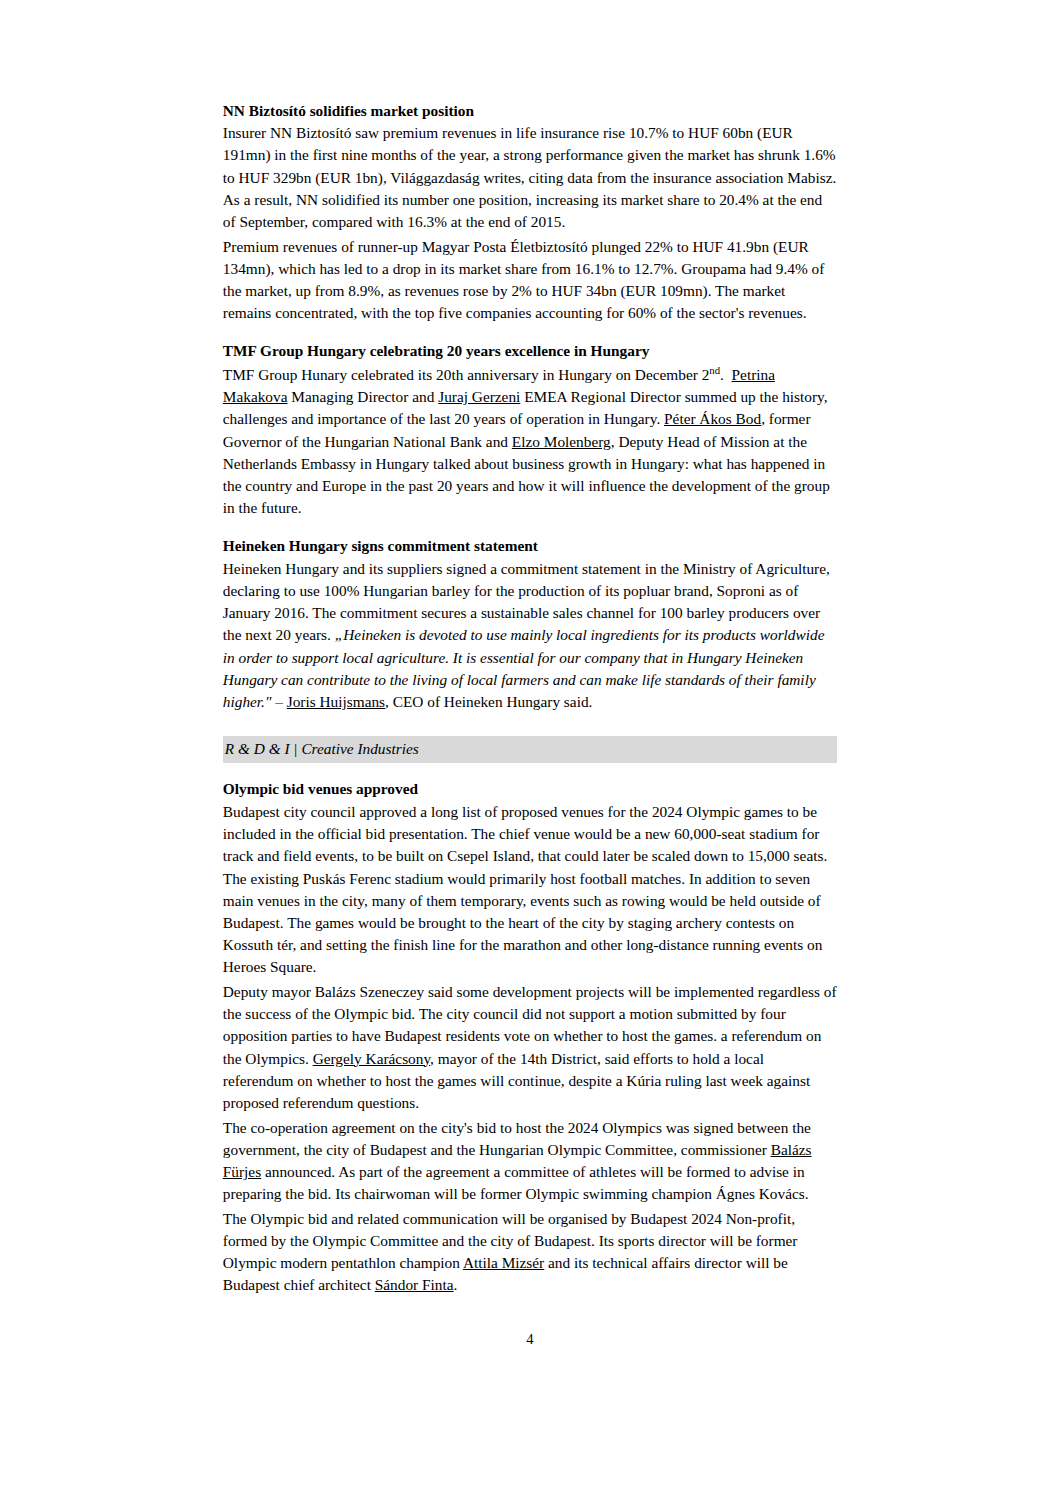NN Biztosító solidifies market position
Insurer NN Biztosító saw premium revenues in life insurance rise 10.7% to HUF 60bn (EUR 191mn) in the first nine months of the year, a strong performance given the market has shrunk 1.6% to HUF 329bn (EUR 1bn), Világgazdaság writes, citing data from the insurance association Mabisz. As a result, NN solidified its number one position, increasing its market share to 20.4% at the end of September, compared with 16.3% at the end of 2015.
Premium revenues of runner-up Magyar Posta Életbiztosító plunged 22% to HUF 41.9bn (EUR 134mn), which has led to a drop in its market share from 16.1% to 12.7%. Groupama had 9.4% of the market, up from 8.9%, as revenues rose by 2% to HUF 34bn (EUR 109mn). The market remains concentrated, with the top five companies accounting for 60% of the sector's revenues.
TMF Group Hungary celebrating 20 years excellence in Hungary
TMF Group Hunary celebrated its 20th anniversary in Hungary on December 2nd. Petrina Makakova Managing Director and Juraj Gerzeni EMEA Regional Director summed up the history, challenges and importance of the last 20 years of operation in Hungary. Péter Ákos Bod, former Governor of the Hungarian National Bank and Elzo Molenberg, Deputy Head of Mission at the Netherlands Embassy in Hungary talked about business growth in Hungary: what has happened in the country and Europe in the past 20 years and how it will influence the development of the group in the future.
Heineken Hungary signs commitment statement
Heineken Hungary and its suppliers signed a commitment statement in the Ministry of Agriculture, declaring to use 100% Hungarian barley for the production of its popluar brand, Soproni as of January 2016. The commitment secures a sustainable sales channel for 100 barley producers over the next 20 years. „Heineken is devoted to use mainly local ingredients for its products worldwide in order to support local agriculture. It is essential for our company that in Hungary Heineken Hungary can contribute to the living of local farmers and can make life standards of their family higher." – Joris Huijsmans, CEO of Heineken Hungary said.
R & D & I | Creative Industries
Olympic bid venues approved
Budapest city council approved a long list of proposed venues for the 2024 Olympic games to be included in the official bid presentation. The chief venue would be a new 60,000-seat stadium for track and field events, to be built on Csepel Island, that could later be scaled down to 15,000 seats. The existing Puskás Ferenc stadium would primarily host football matches. In addition to seven main venues in the city, many of them temporary, events such as rowing would be held outside of Budapest. The games would be brought to the heart of the city by staging archery contests on Kossuth tér, and setting the finish line for the marathon and other long-distance running events on Heroes Square.
Deputy mayor Balázs Szeneczey said some development projects will be implemented regardless of the success of the Olympic bid. The city council did not support a motion submitted by four opposition parties to have Budapest residents vote on whether to host the games. a referendum on the Olympics. Gergely Karácsony, mayor of the 14th District, said efforts to hold a local referendum on whether to host the games will continue, despite a Kúria ruling last week against proposed referendum questions.
The co-operation agreement on the city's bid to host the 2024 Olympics was signed between the government, the city of Budapest and the Hungarian Olympic Committee, commissioner Balázs Fürjes announced. As part of the agreement a committee of athletes will be formed to advise in preparing the bid. Its chairwoman will be former Olympic swimming champion Ágnes Kovács.
The Olympic bid and related communication will be organised by Budapest 2024 Non-profit, formed by the Olympic Committee and the city of Budapest. Its sports director will be former Olympic modern pentathlon champion Attila Mizsér and its technical affairs director will be Budapest chief architect Sándor Finta.
4